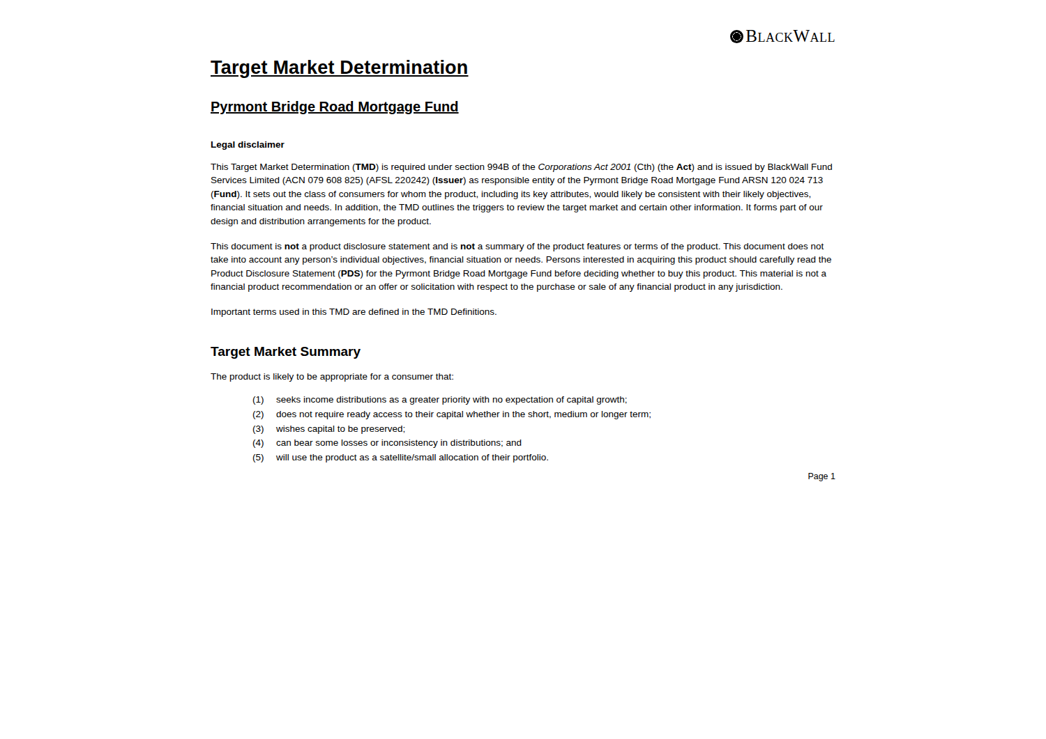BlackWall
Target Market Determination
Pyrmont Bridge Road Mortgage Fund
Legal disclaimer
This Target Market Determination (TMD) is required under section 994B of the Corporations Act 2001 (Cth) (the Act) and is issued by BlackWall Fund Services Limited (ACN 079 608 825) (AFSL 220242) (Issuer) as responsible entity of the Pyrmont Bridge Road Mortgage Fund ARSN 120 024 713 (Fund). It sets out the class of consumers for whom the product, including its key attributes, would likely be consistent with their likely objectives, financial situation and needs. In addition, the TMD outlines the triggers to review the target market and certain other information. It forms part of our design and distribution arrangements for the product.
This document is not a product disclosure statement and is not a summary of the product features or terms of the product. This document does not take into account any person’s individual objectives, financial situation or needs. Persons interested in acquiring this product should carefully read the Product Disclosure Statement (PDS) for the Pyrmont Bridge Road Mortgage Fund before deciding whether to buy this product. This material is not a financial product recommendation or an offer or solicitation with respect to the purchase or sale of any financial product in any jurisdiction.
Important terms used in this TMD are defined in the TMD Definitions.
Target Market Summary
The product is likely to be appropriate for a consumer that:
(1) seeks income distributions as a greater priority with no expectation of capital growth;
(2) does not require ready access to their capital whether in the short, medium or longer term;
(3) wishes capital to be preserved;
(4) can bear some losses or inconsistency in distributions; and
(5) will use the product as a satellite/small allocation of their portfolio.
Page 1